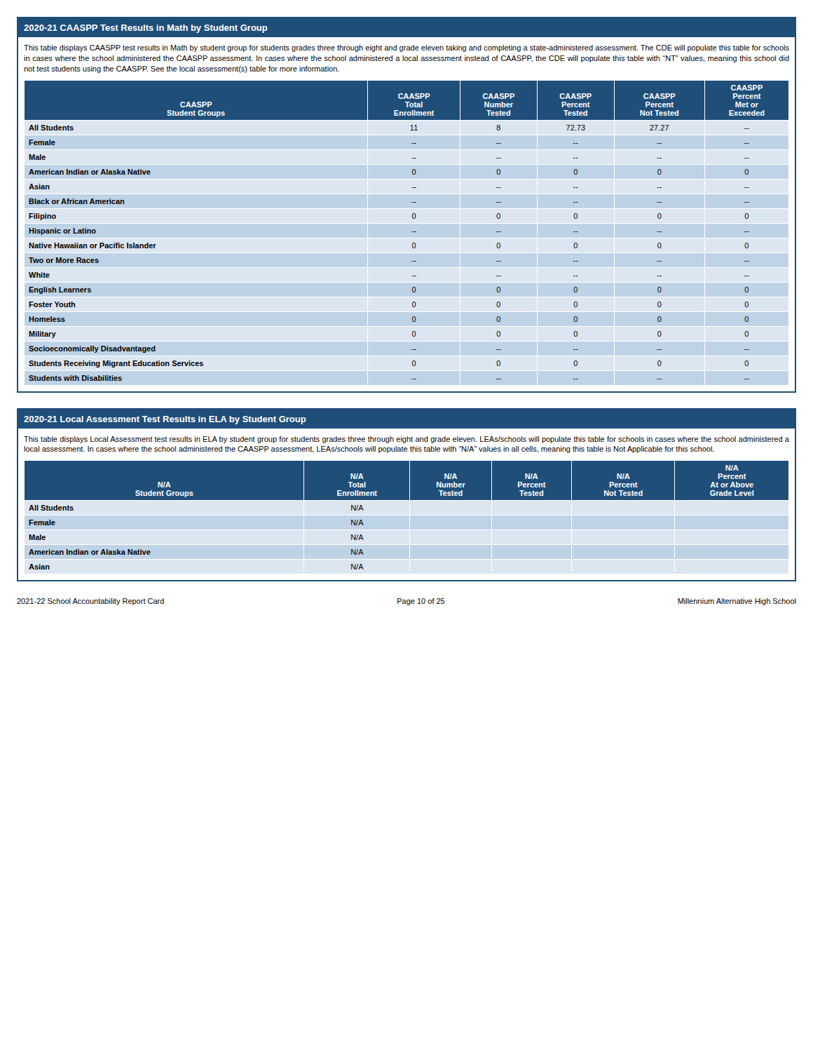2020-21 CAASPP Test Results in Math by Student Group
This table displays CAASPP test results in Math by student group for students grades three through eight and grade eleven taking and completing a state-administered assessment. The CDE will populate this table for schools in cases where the school administered the CAASPP assessment. In cases where the school administered a local assessment instead of CAASPP, the CDE will populate this table with “NT” values, meaning this school did not test students using the CAASPP. See the local assessment(s) table for more information.
| CAASPP Student Groups | CAASPP Total Enrollment | CAASPP Number Tested | CAASPP Percent Tested | CAASPP Percent Not Tested | CAASPP Percent Met or Exceeded |
| --- | --- | --- | --- | --- | --- |
| All Students | 11 | 8 | 72.73 | 27.27 | -- |
| Female | -- | -- | -- | -- | -- |
| Male | -- | -- | -- | -- | -- |
| American Indian or Alaska Native | 0 | 0 | 0 | 0 | 0 |
| Asian | -- | -- | -- | -- | -- |
| Black or African American | -- | -- | -- | -- | -- |
| Filipino | 0 | 0 | 0 | 0 | 0 |
| Hispanic or Latino | -- | -- | -- | -- | -- |
| Native Hawaiian or Pacific Islander | 0 | 0 | 0 | 0 | 0 |
| Two or More Races | -- | -- | -- | -- | -- |
| White | -- | -- | -- | -- | -- |
| English Learners | 0 | 0 | 0 | 0 | 0 |
| Foster Youth | 0 | 0 | 0 | 0 | 0 |
| Homeless | 0 | 0 | 0 | 0 | 0 |
| Military | 0 | 0 | 0 | 0 | 0 |
| Socioeconomically Disadvantaged | -- | -- | -- | -- | -- |
| Students Receiving Migrant Education Services | 0 | 0 | 0 | 0 | 0 |
| Students with Disabilities | -- | -- | -- | -- | -- |
2020-21 Local Assessment Test Results in ELA by Student Group
This table displays Local Assessment test results in ELA by student group for students grades three through eight and grade eleven. LEAs/schools will populate this table for schools in cases where the school administered a local assessment. In cases where the school administered the CAASPP assessment, LEAs/schools will populate this table with “N/A” values in all cells, meaning this table is Not Applicable for this school.
| N/A Student Groups | N/A Total Enrollment | N/A Number Tested | N/A Percent Tested | N/A Percent Not Tested | N/A Percent At or Above Grade Level |
| --- | --- | --- | --- | --- | --- |
| All Students | N/A | | | | |
| Female | N/A | | | | |
| Male | N/A | | | | |
| American Indian or Alaska Native | N/A | | | | |
| Asian | N/A | | | | |
2021-22 School Accountability Report Card
Page 10 of 25
Millennium Alternative High School